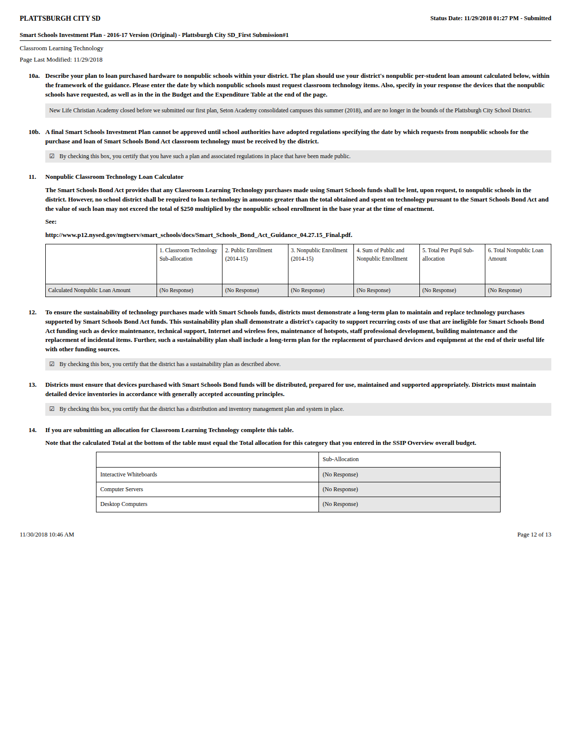PLATTSBURGH CITY SD
Status Date: 11/29/2018 01:27 PM - Submitted
Smart Schools Investment Plan - 2016-17 Version (Original) - Plattsburgh City SD_First Submission#1
Classroom Learning Technology
Page Last Modified: 11/29/2018
10a.
Describe your plan to loan purchased hardware to nonpublic schools within your district. The plan should use your district's nonpublic per-student loan amount calculated below, within the framework of the guidance. Please enter the date by which nonpublic schools must request classroom technology items. Also, specify in your response the devices that the nonpublic schools have requested, as well as in the in the Budget and the Expenditure Table at the end of the page.
New Life Christian Academy closed before we submitted our first plan, Seton Academy consolidated campuses this summer (2018), and are no longer in the bounds of the Plattsburgh City School District.
10b.
A final Smart Schools Investment Plan cannot be approved until school authorities have adopted regulations specifying the date by which requests from nonpublic schools for the purchase and loan of Smart Schools Bond Act classroom technology must be received by the district.
☑By checking this box, you certify that you have such a plan and associated regulations in place that have been made public.
11.
Nonpublic Classroom Technology Loan Calculator
The Smart Schools Bond Act provides that any Classroom Learning Technology purchases made using Smart Schools funds shall be lent, upon request, to nonpublic schools in the district. However, no school district shall be required to loan technology in amounts greater than the total obtained and spent on technology pursuant to the Smart Schools Bond Act and the value of such loan may not exceed the total of $250 multiplied by the nonpublic school enrollment in the base year at the time of enactment.
See:
http://www.p12.nysed.gov/mgtserv/smart_schools/docs/Smart_Schools_Bond_Act_Guidance_04.27.15_Final.pdf.
| | 1. Classroom Technology Sub-allocation | 2. Public Enrollment (2014-15) | 3. Nonpublic Enrollment (2014-15) | 4. Sum of Public and Nonpublic Enrollment | 5. Total Per Pupil Sub-allocation | 6. Total Nonpublic Loan Amount |
| --- | --- | --- | --- | --- | --- | --- |
| Calculated Nonpublic Loan Amount | (No Response) | (No Response) | (No Response) | (No Response) | (No Response) | (No Response) |
12.
To ensure the sustainability of technology purchases made with Smart Schools funds, districts must demonstrate a long-term plan to maintain and replace technology purchases supported by Smart Schools Bond Act funds. This sustainability plan shall demonstrate a district's capacity to support recurring costs of use that are ineligible for Smart Schools Bond Act funding such as device maintenance, technical support, Internet and wireless fees, maintenance of hotspots, staff professional development, building maintenance and the replacement of incidental items. Further, such a sustainability plan shall include a long-term plan for the replacement of purchased devices and equipment at the end of their useful life with other funding sources.
☑By checking this box, you certify that the district has a sustainability plan as described above.
13.
Districts must ensure that devices purchased with Smart Schools Bond funds will be distributed, prepared for use, maintained and supported appropriately. Districts must maintain detailed device inventories in accordance with generally accepted accounting principles.
☑By checking this box, you certify that the district has a distribution and inventory management plan and system in place.
14.
If you are submitting an allocation for Classroom Learning Technology complete this table.
Note that the calculated Total at the bottom of the table must equal the Total allocation for this category that you entered in the SSIP Overview overall budget.
| | Sub-Allocation |
| --- | --- |
| Interactive Whiteboards | (No Response) |
| Computer Servers | (No Response) |
| Desktop Computers | (No Response) |
11/30/2018 10:46 AM
Page 12 of 13